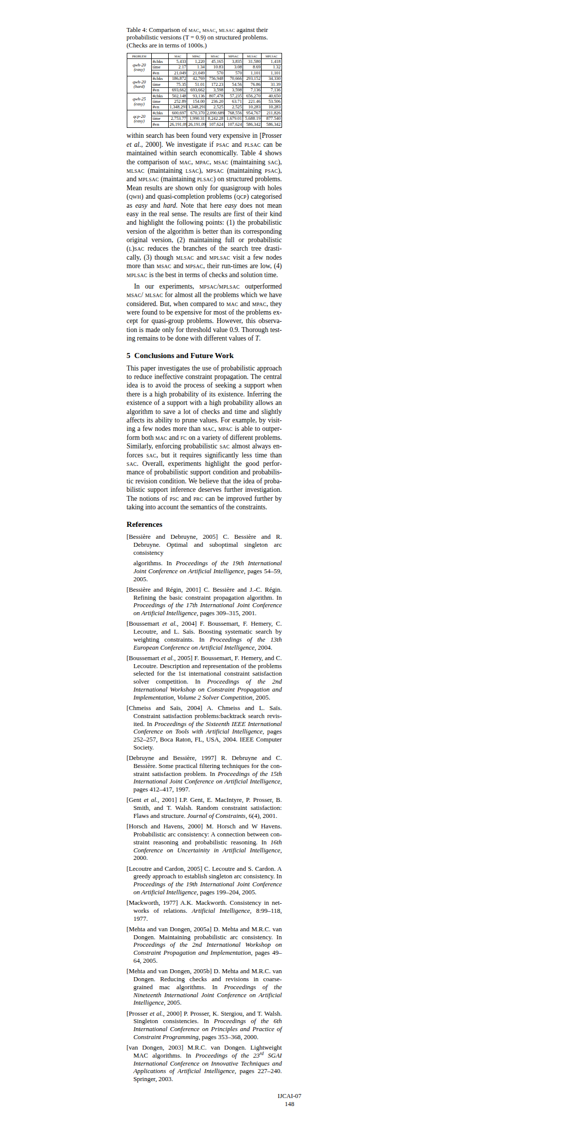Table 4: Comparison of mac, msac, mlsac against their probabilistic versions (T = 0.9) on structured problems. (Checks are in terms of 1000s.)
| problem | | mac | mpac | msac | mpsac | mlsac | mplsac |
| qwh-20 (easy) | #chks | 5,433 | 1,220 | 45,165 | 3,835 | 31,580 | 1,418 |
| time | 2.17 | 1.34 | 10.83 | 3.08 | 8.69 | 1.32 |
| #vn | 21,049 | 21,049 | 570 | 570 | 1,101 | 1,101 |
| qwh-20 (hard) | #chks | 186,872 | 42,769 | 756,948 | 70,666 | 293,152 | 34,330 |
| time | 75.35 | 51.01 | 172.23 | 54.56 | 76.86 | 31.39 |
| #vn | 693,662 | 693,662 | 3,598 | 3,598 | 7,136 | 7,136 |
| qwh-25 (easy) | #chks | 502,148 | 93,136 | 807,478 | 57,235 | 656,270 | 40,650 |
| time | 252.89 | 154.00 | 236.20 | 63.71 | 221.46 | 53.506 |
| #vn | 1,348,291 | 1,348,291 | 2,525 | 2,525 | 10,283 | 10,283 |
| qcp-20 (easy) | #chks | 600,697 | 670,370 | 2,090,689 | 768,556 | 954,767 | 211,826 |
| time | 2,753.77 | 1,990.31 | 8,242.28 | 1,679.01 | 5,688.19 | 877.540 |
| #vn | 26,191,095 | 26,191,095 | 107,624 | 107,624 | 586,342 | 586,342 |
within search has been found very expensive in [Prosser et al., 2000]. We investigate if psac and plsac can be maintained within search economically. Table 4 shows the comparison of mac, mpac, msac (maintaining sac), mlsac (maintaining lsac), mpsac (maintaining psac), and mplsac (maintaining plsac) on structured problems. Mean results are shown only for quasigroup with holes (qwh) and quasi-completion problems (qcp) categorised as easy and hard. Note that here easy does not mean easy in the real sense. The results are first of their kind and highlight the following points: (1) the probabilistic version of the algorithm is better than its corresponding original version, (2) maintaining full or probabilistic (l)sac reduces the branches of the search tree drastically, (3) though mlsac and mplsac visit a few nodes more than msac and mpsac, their run-times are low, (4) mplsac is the best in terms of checks and solution time.
In our experiments, mpsac/mplsac outperformed msac/ mlsac for almost all the problems which we have considered. But, when compared to mac and mpac, they were found to be expensive for most of the problems except for quasi-group problems. However, this observation is made only for threshold value 0.9. Thorough testing remains to be done with different values of T.
5 Conclusions and Future Work
This paper investigates the use of probabilistic approach to reduce ineffective constraint propagation. The central idea is to avoid the process of seeking a support when there is a high probability of its existence. Inferring the existence of a support with a high probability allows an algorithm to save a lot of checks and time and slightly affects its ability to prune values. For example, by visiting a few nodes more than mac, mpac is able to outperform both mac and fc on a variety of different problems. Similarly, enforcing probabilistic sac almost always enforces sac, but it requires significantly less time than sac. Overall, experiments highlight the good performance of probabilistic support condition and probabilistic revision condition. We believe that the idea of probabilistic support inference deserves further investigation. The notions of psc and prc can be improved further by taking into account the semantics of the constraints.
References
[Bessière and Debruyne, 2005] C. Bessière and R. Debruyne. Optimal and suboptimal singleton arc consistency
algorithms. In Proceedings of the 19th International Joint Conference on Artificial Intelligence, pages 54–59, 2005.
[Bessière and Régin, 2001] C. Bessière and J.-C. Régin. Refining the basic constraint propagation algorithm. In Proceedings of the 17th International Joint Conference on Artificial Intelligence, pages 309–315, 2001.
[Boussemart et al., 2004] F. Boussemart, F. Hemery, C. Lecoutre, and L. Saïs. Boosting systematic search by weighting constraints. In Proceedings of the 13th European Conference on Artificial Intelligence, 2004.
[Boussemart et al., 2005] F. Boussemart, F. Hemery, and C. Lecoutre. Description and representation of the problems selected for the 1st international constraint satisfaction solver competition. In Proceedings of the 2nd International Workshop on Constraint Propagation and Implementation, Volume 2 Solver Competition, 2005.
[Chmeiss and Saïs, 2004] A. Chmeiss and L. Saïs. Constraint satisfaction problems:backtrack search revisited. In Proceedings of the Sixteenth IEEE International Conference on Tools with Artificial Intelligence, pages 252–257, Boca Raton, FL, USA, 2004. IEEE Computer Society.
[Debruyne and Bessière, 1997] R. Debruyne and C. Bessière. Some practical filtering techniques for the constraint satisfaction problem. In Proceedings of the 15th International Joint Conference on Artificial Intelligence, pages 412–417, 1997.
[Gent et al., 2001] I.P. Gent, E. MacIntyre, P. Prosser, B. Smith, and T. Walsh. Random constraint satisfaction: Flaws and structure. Journal of Constraints, 6(4), 2001.
[Horsch and Havens, 2000] M. Horsch and W Havens. Probabilistic arc consistency: A connection between constraint reasoning and probabilistic reasoning. In 16th Conference on Uncertainity in Artificial Intelligence, 2000.
[Lecoutre and Cardon, 2005] C. Lecoutre and S. Cardon. A greedy approach to establish singleton arc consistency. In Proceedings of the 19th International Joint Conference on Artificial Intelligence, pages 199–204, 2005.
[Mackworth, 1977] A.K. Mackworth. Consistency in networks of relations. Artificial Intelligence, 8:99–118, 1977.
[Mehta and van Dongen, 2005a] D. Mehta and M.R.C. van Dongen. Maintaining probabilistic arc consistency. In Proceedings of the 2nd International Workshop on Constraint Propagation and Implementation, pages 49–64, 2005.
[Mehta and van Dongen, 2005b] D. Mehta and M.R.C. van Dongen. Reducing checks and revisions in coarse-grained mac algorithms. In Proceedings of the Nineteenth International Joint Conference on Artificial Intelligence, 2005.
[Prosser et al., 2000] P. Prosser, K. Stergiou, and T. Walsh. Singleton consistencies. In Proceedings of the 6th International Conference on Principles and Practice of Constraint Programming, pages 353–368, 2000.
[van Dongen, 2003] M.R.C. van Dongen. Lightweight MAC algorithms. In Proceedings of the 23rd SGAI International Conference on Innovative Techniques and Applications of Artificial Intelligence, pages 227–240. Springer, 2003.
IJCAI-07
148